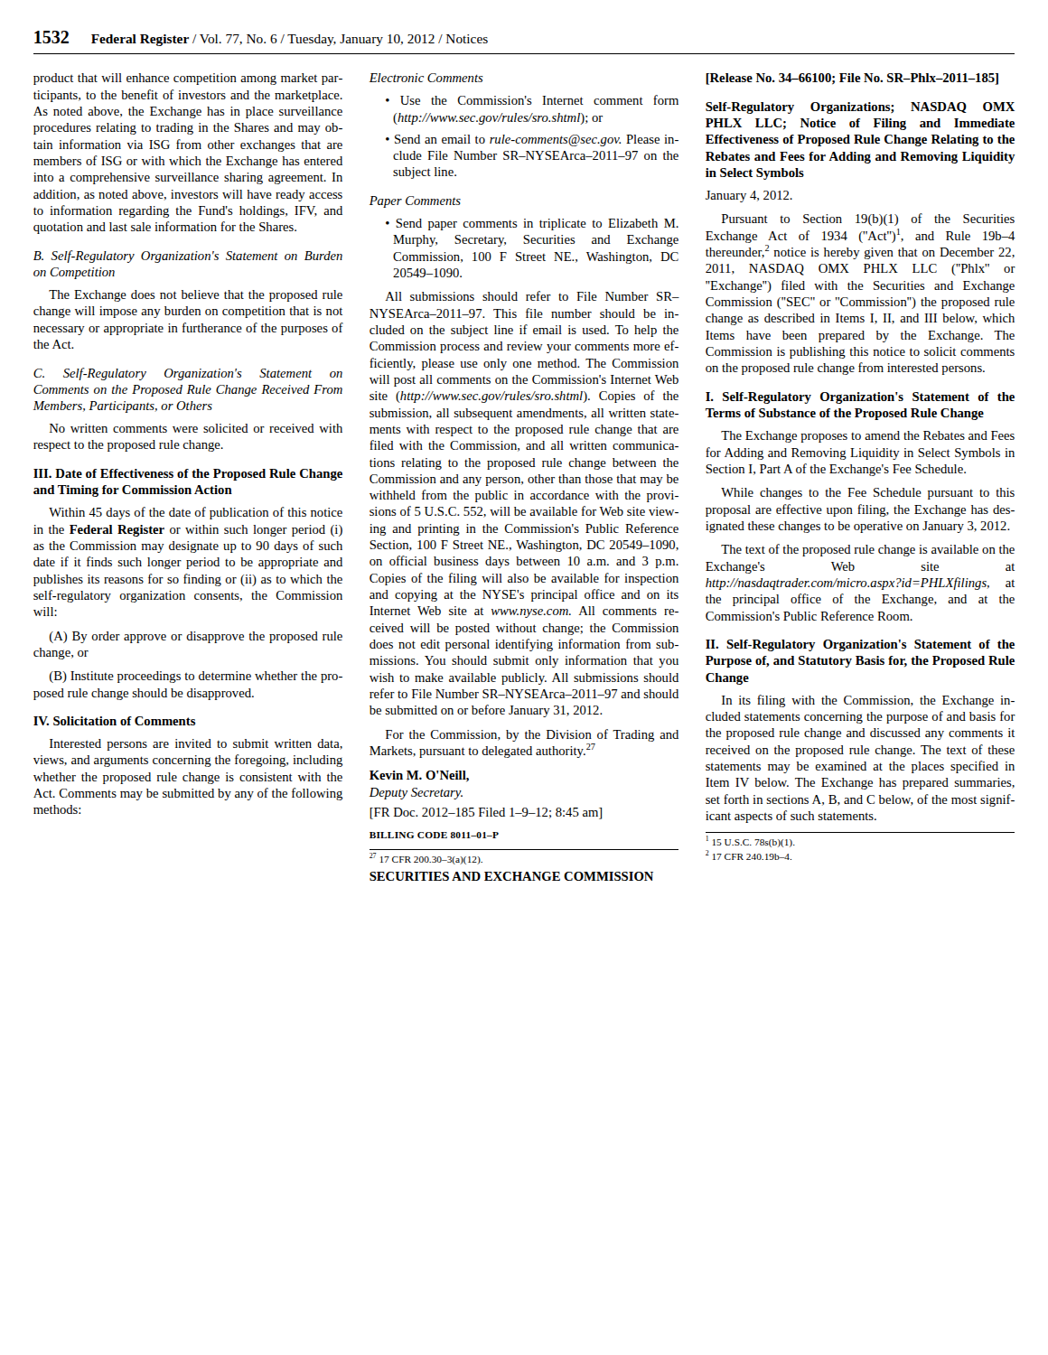1532 Federal Register / Vol. 77, No. 6 / Tuesday, January 10, 2012 / Notices
product that will enhance competition among market participants, to the benefit of investors and the marketplace. As noted above, the Exchange has in place surveillance procedures relating to trading in the Shares and may obtain information via ISG from other exchanges that are members of ISG or with which the Exchange has entered into a comprehensive surveillance sharing agreement. In addition, as noted above, investors will have ready access to information regarding the Fund's holdings, IFV, and quotation and last sale information for the Shares.
B. Self-Regulatory Organization's Statement on Burden on Competition
The Exchange does not believe that the proposed rule change will impose any burden on competition that is not necessary or appropriate in furtherance of the purposes of the Act.
C. Self-Regulatory Organization's Statement on Comments on the Proposed Rule Change Received From Members, Participants, or Others
No written comments were solicited or received with respect to the proposed rule change.
III. Date of Effectiveness of the Proposed Rule Change and Timing for Commission Action
Within 45 days of the date of publication of this notice in the Federal Register or within such longer period (i) as the Commission may designate up to 90 days of such date if it finds such longer period to be appropriate and publishes its reasons for so finding or (ii) as to which the self-regulatory organization consents, the Commission will:
(A) By order approve or disapprove the proposed rule change, or
(B) Institute proceedings to determine whether the proposed rule change should be disapproved.
IV. Solicitation of Comments
Interested persons are invited to submit written data, views, and arguments concerning the foregoing, including whether the proposed rule change is consistent with the Act. Comments may be submitted by any of the following methods:
Electronic Comments
Use the Commission's Internet comment form (http://www.sec.gov/rules/sro.shtml); or
Send an email to rule-comments@sec.gov. Please include File Number SR–NYSEArca–2011–97 on the subject line.
Paper Comments
Send paper comments in triplicate to Elizabeth M. Murphy, Secretary, Securities and Exchange Commission, 100 F Street NE., Washington, DC 20549–1090.
All submissions should refer to File Number SR–NYSEArca–2011–97. This file number should be included on the subject line if email is used. To help the Commission process and review your comments more efficiently, please use only one method. The Commission will post all comments on the Commission's Internet Web site (http://www.sec.gov/rules/sro.shtml). Copies of the submission, all subsequent amendments, all written statements with respect to the proposed rule change that are filed with the Commission, and all written communications relating to the proposed rule change between the Commission and any person, other than those that may be withheld from the public in accordance with the provisions of 5 U.S.C. 552, will be available for Web site viewing and printing in the Commission's Public Reference Section, 100 F Street NE., Washington, DC 20549–1090, on official business days between 10 a.m. and 3 p.m. Copies of the filing will also be available for inspection and copying at the NYSE's principal office and on its Internet Web site at www.nyse.com. All comments received will be posted without change; the Commission does not edit personal identifying information from submissions. You should submit only information that you wish to make available publicly. All submissions should refer to File Number SR–NYSEArca–2011–97 and should be submitted on or before January 31, 2012.
For the Commission, by the Division of Trading and Markets, pursuant to delegated authority.27
Kevin M. O'Neill,
Deputy Secretary.
[FR Doc. 2012–185 Filed 1–9–12; 8:45 am]
BILLING CODE 8011–01–P
27 17 CFR 200.30–3(a)(12).
SECURITIES AND EXCHANGE COMMISSION
[Release No. 34–66100; File No. SR–Phlx–2011–185]
Self-Regulatory Organizations; NASDAQ OMX PHLX LLC; Notice of Filing and Immediate Effectiveness of Proposed Rule Change Relating to the Rebates and Fees for Adding and Removing Liquidity in Select Symbols
January 4, 2012.
Pursuant to Section 19(b)(1) of the Securities Exchange Act of 1934 (''Act'')1, and Rule 19b–4 thereunder,2 notice is hereby given that on December 22, 2011, NASDAQ OMX PHLX LLC (''Phlx'' or ''Exchange'') filed with the Securities and Exchange Commission (''SEC'' or ''Commission'') the proposed rule change as described in Items I, II, and III below, which Items have been prepared by the Exchange. The Commission is publishing this notice to solicit comments on the proposed rule change from interested persons.
I. Self-Regulatory Organization's Statement of the Terms of Substance of the Proposed Rule Change
The Exchange proposes to amend the Rebates and Fees for Adding and Removing Liquidity in Select Symbols in Section I, Part A of the Exchange's Fee Schedule.
While changes to the Fee Schedule pursuant to this proposal are effective upon filing, the Exchange has designated these changes to be operative on January 3, 2012.
The text of the proposed rule change is available on the Exchange's Web site at http://nasdaqtrader.com/micro.aspx?id=PHLXfilings, at the principal office of the Exchange, and at the Commission's Public Reference Room.
II. Self-Regulatory Organization's Statement of the Purpose of, and Statutory Basis for, the Proposed Rule Change
In its filing with the Commission, the Exchange included statements concerning the purpose of and basis for the proposed rule change and discussed any comments it received on the proposed rule change. The text of these statements may be examined at the places specified in Item IV below. The Exchange has prepared summaries, set forth in sections A, B, and C below, of the most significant aspects of such statements.
1 15 U.S.C. 78s(b)(1).
2 17 CFR 240.19b–4.